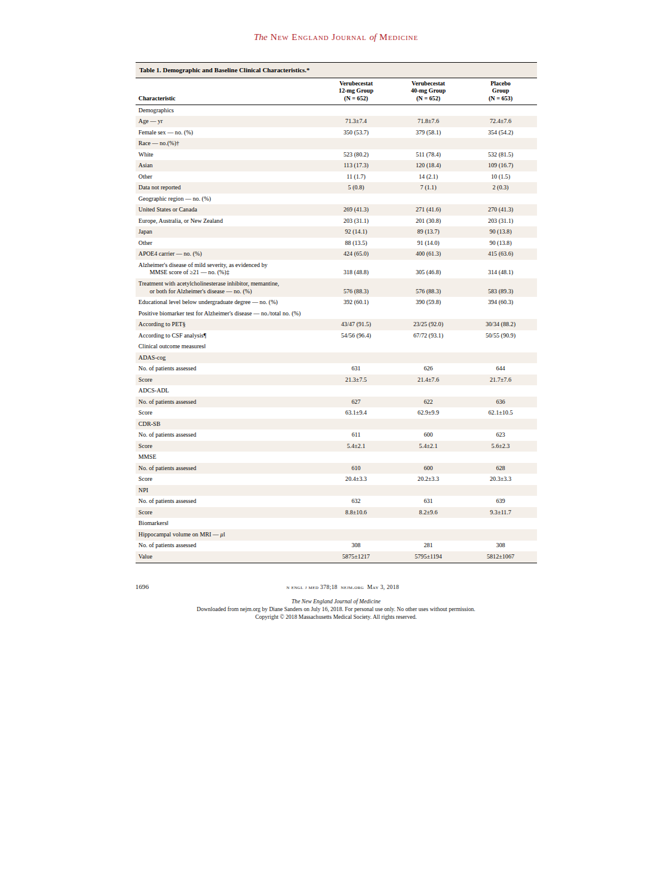The New England Journal of Medicine
Table 1. Demographic and Baseline Clinical Characteristics.*
| Characteristic | Verubecestat 12-mg Group (N = 652) | Verubecestat 40-mg Group (N = 652) | Placebo Group (N = 653) |
| --- | --- | --- | --- |
| Demographics | | | |
| Age — yr | 71.3±7.4 | 71.8±7.6 | 72.4±7.6 |
| Female sex — no. (%) | 350 (53.7) | 379 (58.1) | 354 (54.2) |
| Race — no.(%)† | | | |
| White | 523 (80.2) | 511 (78.4) | 532 (81.5) |
| Asian | 113 (17.3) | 120 (18.4) | 109 (16.7) |
| Other | 11 (1.7) | 14 (2.1) | 10 (1.5) |
| Data not reported | 5 (0.8) | 7 (1.1) | 2 (0.3) |
| Geographic region — no. (%) | | | |
| United States or Canada | 269 (41.3) | 271 (41.6) | 270 (41.3) |
| Europe, Australia, or New Zealand | 203 (31.1) | 201 (30.8) | 203 (31.1) |
| Japan | 92 (14.1) | 89 (13.7) | 90 (13.8) |
| Other | 88 (13.5) | 91 (14.0) | 90 (13.8) |
| APOE4 carrier — no. (%) | 424 (65.0) | 400 (61.3) | 415 (63.6) |
| Alzheimer's disease of mild severity, as evidenced by MMSE score of ≥21 — no. (%)‡ | 318 (48.8) | 305 (46.8) | 314 (48.1) |
| Treatment with acetylcholinesterase inhibitor, memantine, or both for Alzheimer's disease — no. (%) | 576 (88.3) | 576 (88.3) | 583 (89.3) |
| Educational level below undergraduate degree — no. (%) | 392 (60.1) | 390 (59.8) | 394 (60.3) |
| Positive biomarker test for Alzheimer's disease — no./total no. (%) | | | |
| According to PET§ | 43/47 (91.5) | 23/25 (92.0) | 30/34 (88.2) |
| According to CSF analysis¶ | 54/56 (96.4) | 67/72 (93.1) | 50/55 (90.9) |
| Clinical outcome measures‖ | | | |
| ADAS-cog | | | |
| No. of patients assessed | 631 | 626 | 644 |
| Score | 21.3±7.5 | 21.4±7.6 | 21.7±7.6 |
| ADCS-ADL | | | |
| No. of patients assessed | 627 | 622 | 636 |
| Score | 63.1±9.4 | 62.9±9.9 | 62.1±10.5 |
| CDR-SB | | | |
| No. of patients assessed | 611 | 600 | 623 |
| Score | 5.4±2.1 | 5.4±2.1 | 5.6±2.3 |
| MMSE | | | |
| No. of patients assessed | 610 | 600 | 628 |
| Score | 20.4±3.3 | 20.2±3.3 | 20.3±3.3 |
| NPI | | | |
| No. of patients assessed | 632 | 631 | 639 |
| Score | 8.8±10.6 | 8.2±9.6 | 9.3±11.7 |
| Biomarkers‖ | | | |
| Hippocampal volume on MRI — μ l | | | |
| No. of patients assessed | 308 | 281 | 308 |
| Value | 5875±1217 | 5795±1194 | 5812±1067 |
1696 n engl j med 378;18 nejm.org May 3, 2018
The New England Journal of Medicine
Downloaded from nejm.org by Diane Sanders on July 16, 2018. For personal use only. No other uses without permission.
Copyright © 2018 Massachusetts Medical Society. All rights reserved.